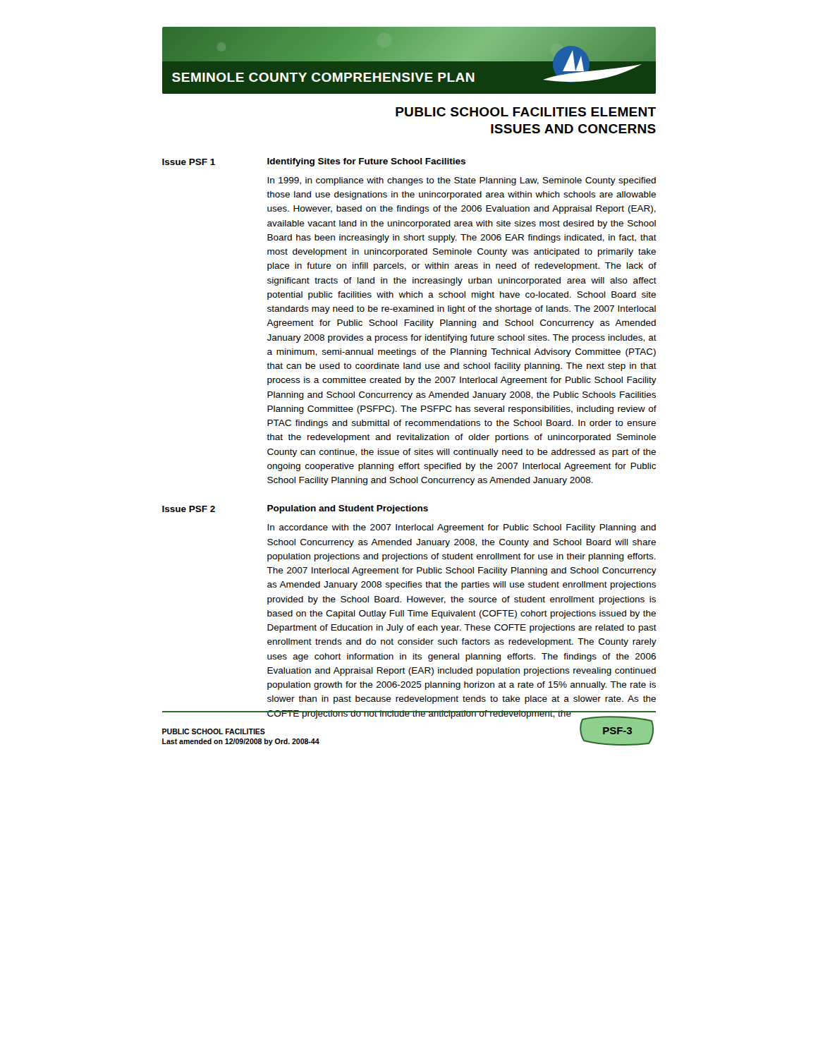SEMINOLE COUNTY COMPREHENSIVE PLAN
PUBLIC SCHOOL FACILITIES ELEMENT
ISSUES AND CONCERNS
Issue PSF 1
Identifying Sites for Future School Facilities
In 1999, in compliance with changes to the State Planning Law, Seminole County specified those land use designations in the unincorporated area within which schools are allowable uses. However, based on the findings of the 2006 Evaluation and Appraisal Report (EAR), available vacant land in the unincorporated area with site sizes most desired by the School Board has been increasingly in short supply. The 2006 EAR findings indicated, in fact, that most development in unincorporated Seminole County was anticipated to primarily take place in future on infill parcels, or within areas in need of redevelopment. The lack of significant tracts of land in the increasingly urban unincorporated area will also affect potential public facilities with which a school might have co-located. School Board site standards may need to be re-examined in light of the shortage of lands. The 2007 Interlocal Agreement for Public School Facility Planning and School Concurrency as Amended January 2008 provides a process for identifying future school sites. The process includes, at a minimum, semi-annual meetings of the Planning Technical Advisory Committee (PTAC) that can be used to coordinate land use and school facility planning. The next step in that process is a committee created by the 2007 Interlocal Agreement for Public School Facility Planning and School Concurrency as Amended January 2008, the Public Schools Facilities Planning Committee (PSFPC). The PSFPC has several responsibilities, including review of PTAC findings and submittal of recommendations to the School Board. In order to ensure that the redevelopment and revitalization of older portions of unincorporated Seminole County can continue, the issue of sites will continually need to be addressed as part of the ongoing cooperative planning effort specified by the 2007 Interlocal Agreement for Public School Facility Planning and School Concurrency as Amended January 2008.
Issue PSF 2
Population and Student Projections
In accordance with the 2007 Interlocal Agreement for Public School Facility Planning and School Concurrency as Amended January 2008, the County and School Board will share population projections and projections of student enrollment for use in their planning efforts. The 2007 Interlocal Agreement for Public School Facility Planning and School Concurrency as Amended January 2008 specifies that the parties will use student enrollment projections provided by the School Board. However, the source of student enrollment projections is based on the Capital Outlay Full Time Equivalent (COFTE) cohort projections issued by the Department of Education in July of each year. These COFTE projections are related to past enrollment trends and do not consider such factors as redevelopment. The County rarely uses age cohort information in its general planning efforts. The findings of the 2006 Evaluation and Appraisal Report (EAR) included population projections revealing continued population growth for the 2006-2025 planning horizon at a rate of 15% annually. The rate is slower than in past because redevelopment tends to take place at a slower rate. As the COFTE projections do not include the anticipation of redevelopment, the
PUBLIC SCHOOL FACILITIES
Last amended on 12/09/2008 by Ord. 2008-44
PSF-3